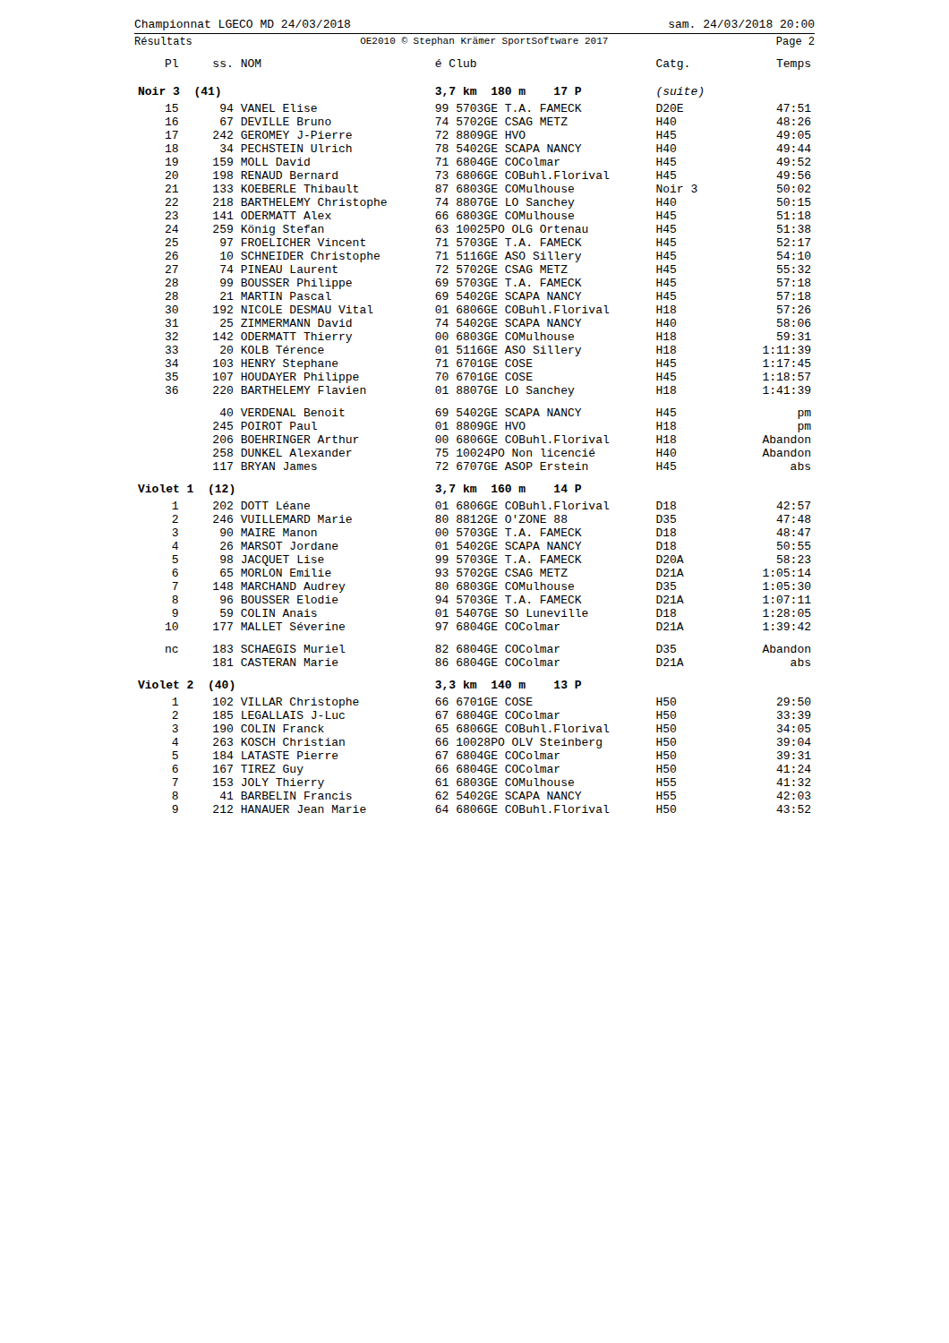Championnat LGECO MD 24/03/2018
sam. 24/03/2018 20:00
Résultats
OE2010 © Stephan Krämer SportSoftware 2017
Page 2
| Pl | ss. | NOM | é Club | Catg. | Temps |
| --- | --- | --- | --- | --- | --- |
| Noir 3 (41) | 3,7 km 180 m 17 P | (suite) |
| 15 | 94 | VANEL Elise | 99 5703GE T.A. FAMECK | D20E | 47:51 |
| 16 | 67 | DEVILLE Bruno | 74 5702GE CSAG METZ | H40 | 48:26 |
| 17 | 242 | GEROMEY J-Pierre | 72 8809GE HVO | H45 | 49:05 |
| 18 | 34 | PECHSTEIN Ulrich | 78 5402GE SCAPA NANCY | H40 | 49:44 |
| 19 | 159 | MOLL David | 71 6804GE COColmar | H45 | 49:52 |
| 20 | 198 | RENAUD Bernard | 73 6806GE COBuhl.Florival | H45 | 49:56 |
| 21 | 133 | KOEBERLE Thibault | 87 6803GE COMulhouse | Noir 3 | 50:02 |
| 22 | 218 | BARTHELEMY Christophe | 74 8807GE LO Sanchey | H40 | 50:15 |
| 23 | 141 | ODERMATT Alex | 66 6803GE COMulhouse | H45 | 51:18 |
| 24 | 259 | König Stefan | 63 10025PO OLG Ortenau | H45 | 51:38 |
| 25 | 97 | FROELICHER Vincent | 71 5703GE T.A. FAMECK | H45 | 52:17 |
| 26 | 10 | SCHNEIDER Christophe | 71 5116GE ASO Sillery | H45 | 54:10 |
| 27 | 74 | PINEAU Laurent | 72 5702GE CSAG METZ | H45 | 55:32 |
| 28 | 99 | BOUSSER Philippe | 69 5703GE T.A. FAMECK | H45 | 57:18 |
| 28 | 21 | MARTIN Pascal | 69 5402GE SCAPA NANCY | H45 | 57:18 |
| 30 | 192 | NICOLE DESMAU Vital | 01 6806GE COBuhl.Florival | H18 | 57:26 |
| 31 | 25 | ZIMMERMANN David | 74 5402GE SCAPA NANCY | H40 | 58:06 |
| 32 | 142 | ODERMATT Thierry | 00 6803GE COMulhouse | H18 | 59:31 |
| 33 | 20 | KOLB Térence | 01 5116GE ASO Sillery | H18 | 1:11:39 |
| 34 | 103 | HENRY Stephane | 71 6701GE COSE | H45 | 1:17:45 |
| 35 | 107 | HOUDAYER Philippe | 70 6701GE COSE | H45 | 1:18:57 |
| 36 | 220 | BARTHELEMY Flavien | 01 8807GE LO Sanchey | H18 | 1:41:39 |
| | 40 | VERDENAL Benoit | 69 5402GE SCAPA NANCY | H45 | pm |
| | 245 | POIROT Paul | 01 8809GE HVO | H18 | pm |
| | 206 | BOEHRINGER Arthur | 00 6806GE COBuhl.Florival | H18 | Abandon |
| | 258 | DUNKEL Alexander | 75 10024PO Non licencié | H40 | Abandon |
| | 117 | BRYAN James | 72 6707GE ASOP Erstein | H45 | abs |
| Violet 1 (12) | 3,7 km 160 m 14 P | |
| 1 | 202 | DOTT Léane | 01 6806GE COBuhl.Florival | D18 | 42:57 |
| 2 | 246 | VUILLEMARD Marie | 80 8812GE O'ZONE 88 | D35 | 47:48 |
| 3 | 90 | MAIRE Manon | 00 5703GE T.A. FAMECK | D18 | 48:47 |
| 4 | 26 | MARSOT Jordane | 01 5402GE SCAPA NANCY | D18 | 50:55 |
| 5 | 98 | JACQUET Lise | 99 5703GE T.A. FAMECK | D20A | 58:23 |
| 6 | 65 | MORLON Emilie | 93 5702GE CSAG METZ | D21A | 1:05:14 |
| 7 | 148 | MARCHAND Audrey | 80 6803GE COMulhouse | D35 | 1:05:30 |
| 8 | 96 | BOUSSER Elodie | 94 5703GE T.A. FAMECK | D21A | 1:07:11 |
| 9 | 59 | COLIN Anais | 01 5407GE SO Luneville | D18 | 1:28:05 |
| 10 | 177 | MALLET Séverine | 97 6804GE COColmar | D21A | 1:39:42 |
| nc | 183 | SCHAEGIS Muriel | 82 6804GE COColmar | D35 | Abandon |
| | 181 | CASTERAN Marie | 86 6804GE COColmar | D21A | abs |
| Violet 2 (40) | 3,3 km 140 m 13 P | |
| 1 | 102 | VILLAR Christophe | 66 6701GE COSE | H50 | 29:50 |
| 2 | 185 | LEGALLAIS J-Luc | 67 6804GE COColmar | H50 | 33:39 |
| 3 | 190 | COLIN Franck | 65 6806GE COBuhl.Florival | H50 | 34:05 |
| 4 | 263 | KOSCH Christian | 66 10028PO OLV Steinberg | H50 | 39:04 |
| 5 | 184 | LATASTE Pierre | 67 6804GE COColmar | H50 | 39:31 |
| 6 | 167 | TIREZ Guy | 66 6804GE COColmar | H50 | 41:24 |
| 7 | 153 | JOLY Thierry | 61 6803GE COMulhouse | H55 | 41:32 |
| 8 | 41 | BARBELIN Francis | 62 5402GE SCAPA NANCY | H55 | 42:03 |
| 9 | 212 | HANAUER Jean Marie | 64 6806GE COBuhl.Florival | H50 | 43:52 |